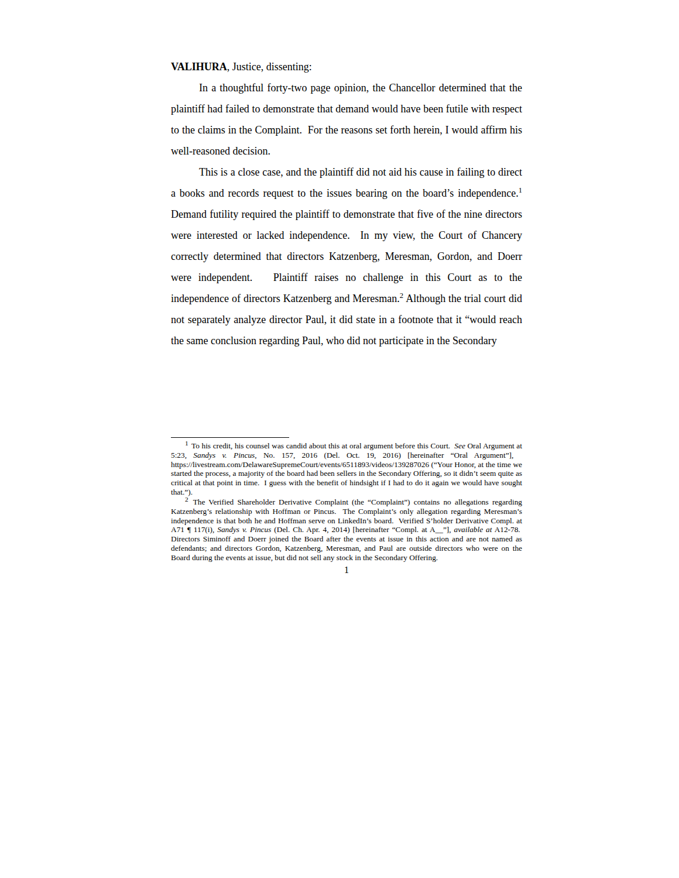VALIHURA, Justice, dissenting:
In a thoughtful forty-two page opinion, the Chancellor determined that the plaintiff had failed to demonstrate that demand would have been futile with respect to the claims in the Complaint. For the reasons set forth herein, I would affirm his well-reasoned decision.
This is a close case, and the plaintiff did not aid his cause in failing to direct a books and records request to the issues bearing on the board’s independence.1 Demand futility required the plaintiff to demonstrate that five of the nine directors were interested or lacked independence. In my view, the Court of Chancery correctly determined that directors Katzenberg, Meresman, Gordon, and Doerr were independent. Plaintiff raises no challenge in this Court as to the independence of directors Katzenberg and Meresman.2 Although the trial court did not separately analyze director Paul, it did state in a footnote that it “would reach the same conclusion regarding Paul, who did not participate in the Secondary
1 To his credit, his counsel was candid about this at oral argument before this Court. See Oral Argument at 5:23, Sandys v. Pincus, No. 157, 2016 (Del. Oct. 19, 2016) [hereinafter “Oral Argument”], https://livestream.com/DelawareSupremeCourt/events/6511893/videos/139287026 (“Your Honor, at the time we started the process, a majority of the board had been sellers in the Secondary Offering, so it didn’t seem quite as critical at that point in time. I guess with the benefit of hindsight if I had to do it again we would have sought that.”).
2 The Verified Shareholder Derivative Complaint (the “Complaint”) contains no allegations regarding Katzenberg’s relationship with Hoffman or Pincus. The Complaint’s only allegation regarding Meresman’s independence is that both he and Hoffman serve on LinkedIn’s board. Verified S’holder Derivative Compl. at A71 ¶ 117(i), Sandys v. Pincus (Del. Ch. Apr. 4, 2014) [hereinafter “Compl. at A__”], available at A12-78. Directors Siminoff and Doerr joined the Board after the events at issue in this action and are not named as defendants; and directors Gordon, Katzenberg, Meresman, and Paul are outside directors who were on the Board during the events at issue, but did not sell any stock in the Secondary Offering.
1